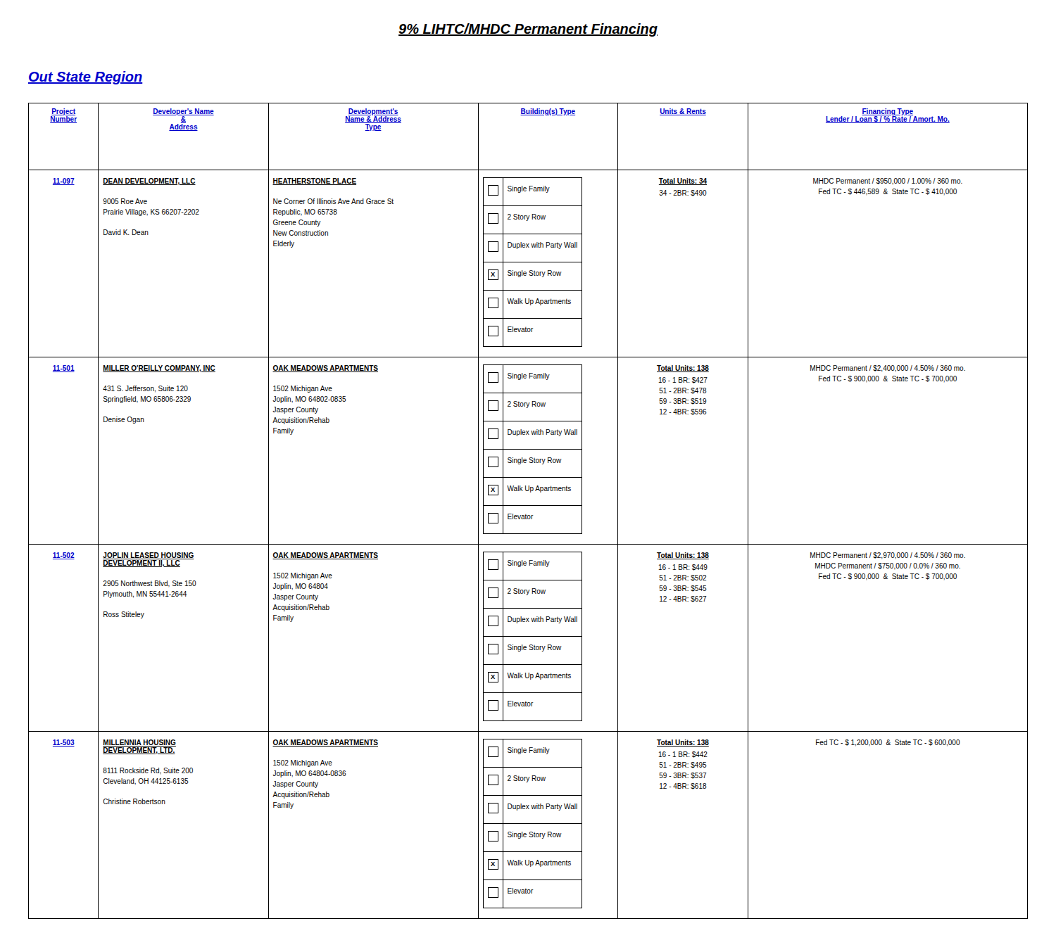9% LIHTC/MHDC Permanent Financing
Out State Region
| Project Number | Developer's Name & Address | Development's Name & Address Type | Building(s) Type | Units & Rents | Financing Type Lender / Loan $ / % Rate / Amort. Mo. |
| --- | --- | --- | --- | --- | --- |
| 11-097 | DEAN DEVELOPMENT, LLC 9005 Roe Ave Prairie Village, KS 66207-2202 David K. Dean | HEATHERSTONE PLACE Ne Corner Of Illinois Ave And Grace St Republic, MO 65738 Greene County New Construction Elderly | / / Single Family / / / 2 Story Row / / / Duplex with Party Wall / / X / Single Story Row / / / Walk Up Apartments / / / Elevator / | Total Units: 34 34 - 2BR: $490 | MHDC Permanent / $950,000 / 1.00% / 360 mo. Fed TC - $ 446,589 & State TC - $ 410,000 |
| 11-501 | MILLER O'REILLY COMPANY, INC 431 S. Jefferson, Suite 120 Springfield, MO 65806-2329 Denise Ogan | OAK MEADOWS APARTMENTS 1502 Michigan Ave Joplin, MO 64802-0835 Jasper County Acquisition/Rehab Family | / / Single Family / / / 2 Story Row / / / Duplex with Party Wall / / / Single Story Row / / X / Walk Up Apartments / / / Elevator / | Total Units: 138 16 - 1 BR: $427 51 - 2BR: $478 59 - 3BR: $519 12 - 4BR: $596 | MHDC Permanent / $2,400,000 / 4.50% / 360 mo. Fed TC - $ 900,000 & State TC - $ 700,000 |
| 11-502 | JOPLIN LEASED HOUSING DEVELOPMENT II, LLC 2905 Northwest Blvd, Ste 150 Plymouth, MN 55441-2644 Ross Stiteley | OAK MEADOWS APARTMENTS 1502 Michigan Ave Joplin, MO 64804 Jasper County Acquisition/Rehab Family | / / Single Family / / / 2 Story Row / / / Duplex with Party Wall / / / Single Story Row / / X / Walk Up Apartments / / / Elevator / | Total Units: 138 16 - 1 BR: $449 51 - 2BR: $502 59 - 3BR: $545 12 - 4BR: $627 | MHDC Permanent / $2,970,000 / 4.50% / 360 mo. MHDC Permanent / $750,000 / 0.0% / 360 mo. Fed TC - $ 900,000 & State TC - $ 700,000 |
| 11-503 | MILLENNIA HOUSING DEVELOPMENT, LTD. 8111 Rockside Rd, Suite 200 Cleveland, OH 44125-6135 Christine Robertson | OAK MEADOWS APARTMENTS 1502 Michigan Ave Joplin, MO 64804-0836 Jasper County Acquisition/Rehab Family | / / Single Family / / / 2 Story Row / / / Duplex with Party Wall / / / Single Story Row / / X / Walk Up Apartments / / / Elevator / | Total Units: 138 16 - 1 BR: $442 51 - 2BR: $495 59 - 3BR: $537 12 - 4BR: $618 | Fed TC - $ 1,200,000 & State TC - $ 600,000 |